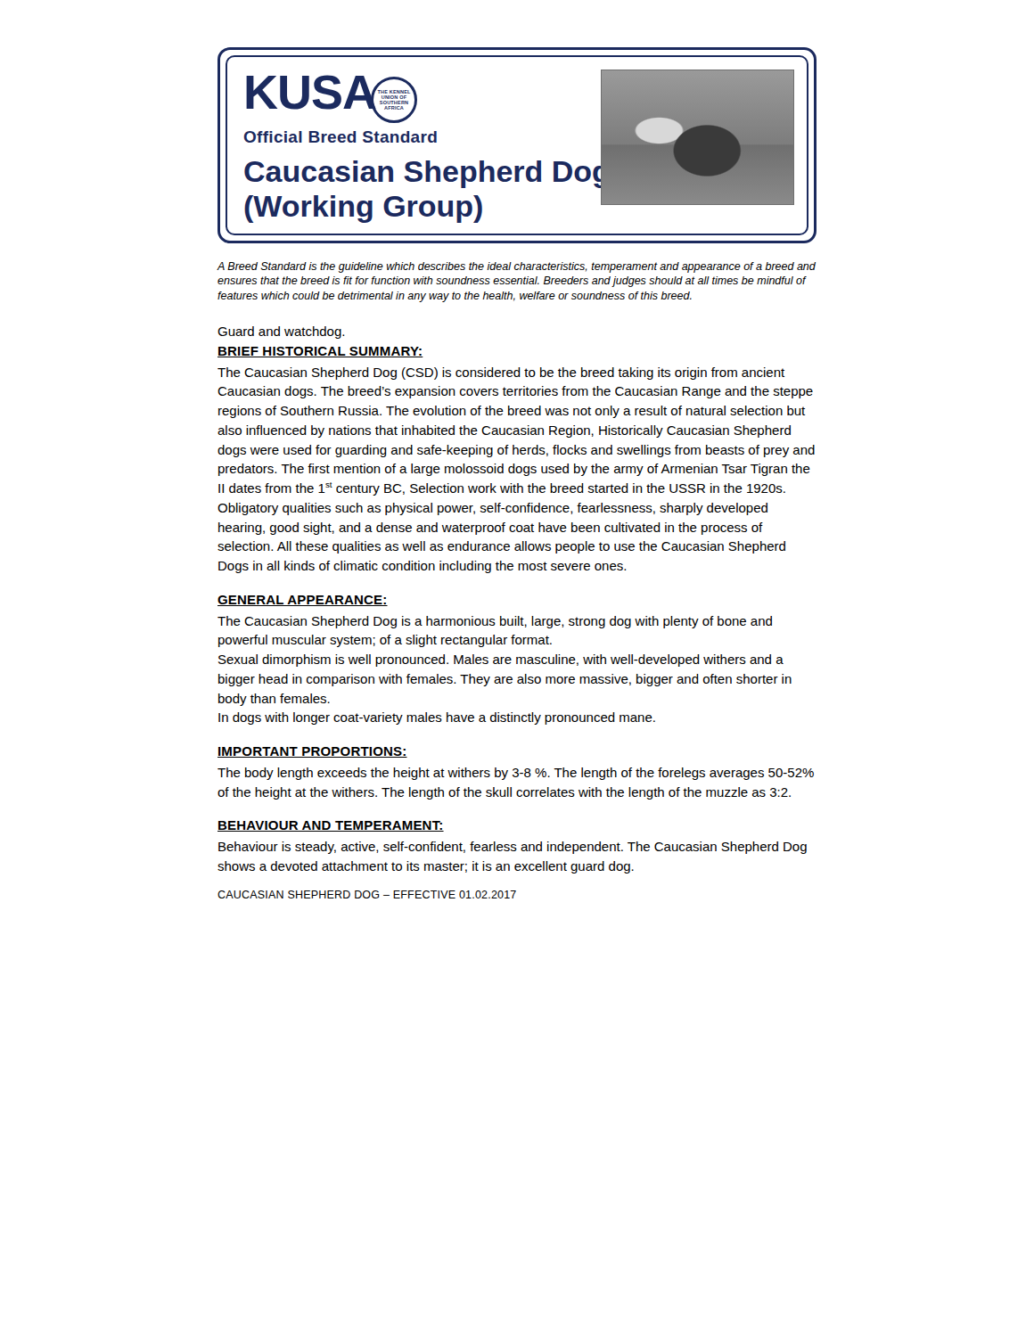KUSA THE KENNEL UNION OF SOUTHERN AFRICA
Official Breed Standard
Caucasian Shepherd Dog
(Working Group)
A Breed Standard is the guideline which describes the ideal characteristics, temperament and appearance of a breed and ensures that the breed is fit for function with soundness essential. Breeders and judges should at all times be mindful of features which could be detrimental in any way to the health, welfare or soundness of this breed.
Guard and watchdog.
BRIEF HISTORICAL SUMMARY:
The Caucasian Shepherd Dog (CSD) is considered to be the breed taking its origin from ancient Caucasian dogs. The breed’s expansion covers territories from the Caucasian Range and the steppe regions of Southern Russia. The evolution of the breed was not only a result of natural selection but also influenced by nations that inhabited the Caucasian Region, Historically Caucasian Shepherd dogs were used for guarding and safe-keeping of herds, flocks and swellings from beasts of prey and predators. The first mention of a large molossoid dogs used by the army of Armenian Tsar Tigran the II dates from the 1st century BC, Selection work with the breed started in the USSR in the 1920s. Obligatory qualities such as physical power, self-confidence, fearlessness, sharply developed hearing, good sight, and a dense and waterproof coat have been cultivated in the process of selection. All these qualities as well as endurance allows people to use the Caucasian Shepherd Dogs in all kinds of climatic condition including the most severe ones.
GENERAL APPEARANCE:
The Caucasian Shepherd Dog is a harmonious built, large, strong dog with plenty of bone and powerful muscular system; of a slight rectangular format.
Sexual dimorphism is well pronounced. Males are masculine, with well-developed withers and a bigger head in comparison with females. They are also more massive, bigger and often shorter in body than females.
In dogs with longer coat-variety males have a distinctly pronounced mane.
IMPORTANT PROPORTIONS:
The body length exceeds the height at withers by 3-8 %. The length of the forelegs averages 50-52% of the height at the withers. The length of the skull correlates with the length of the muzzle as 3:2.
BEHAVIOUR AND TEMPERAMENT:
Behaviour is steady, active, self-confident, fearless and independent. The Caucasian Shepherd Dog shows a devoted attachment to its master; it is an excellent guard dog.
CAUCASIAN SHEPHERD DOG – EFFECTIVE 01.02.2017